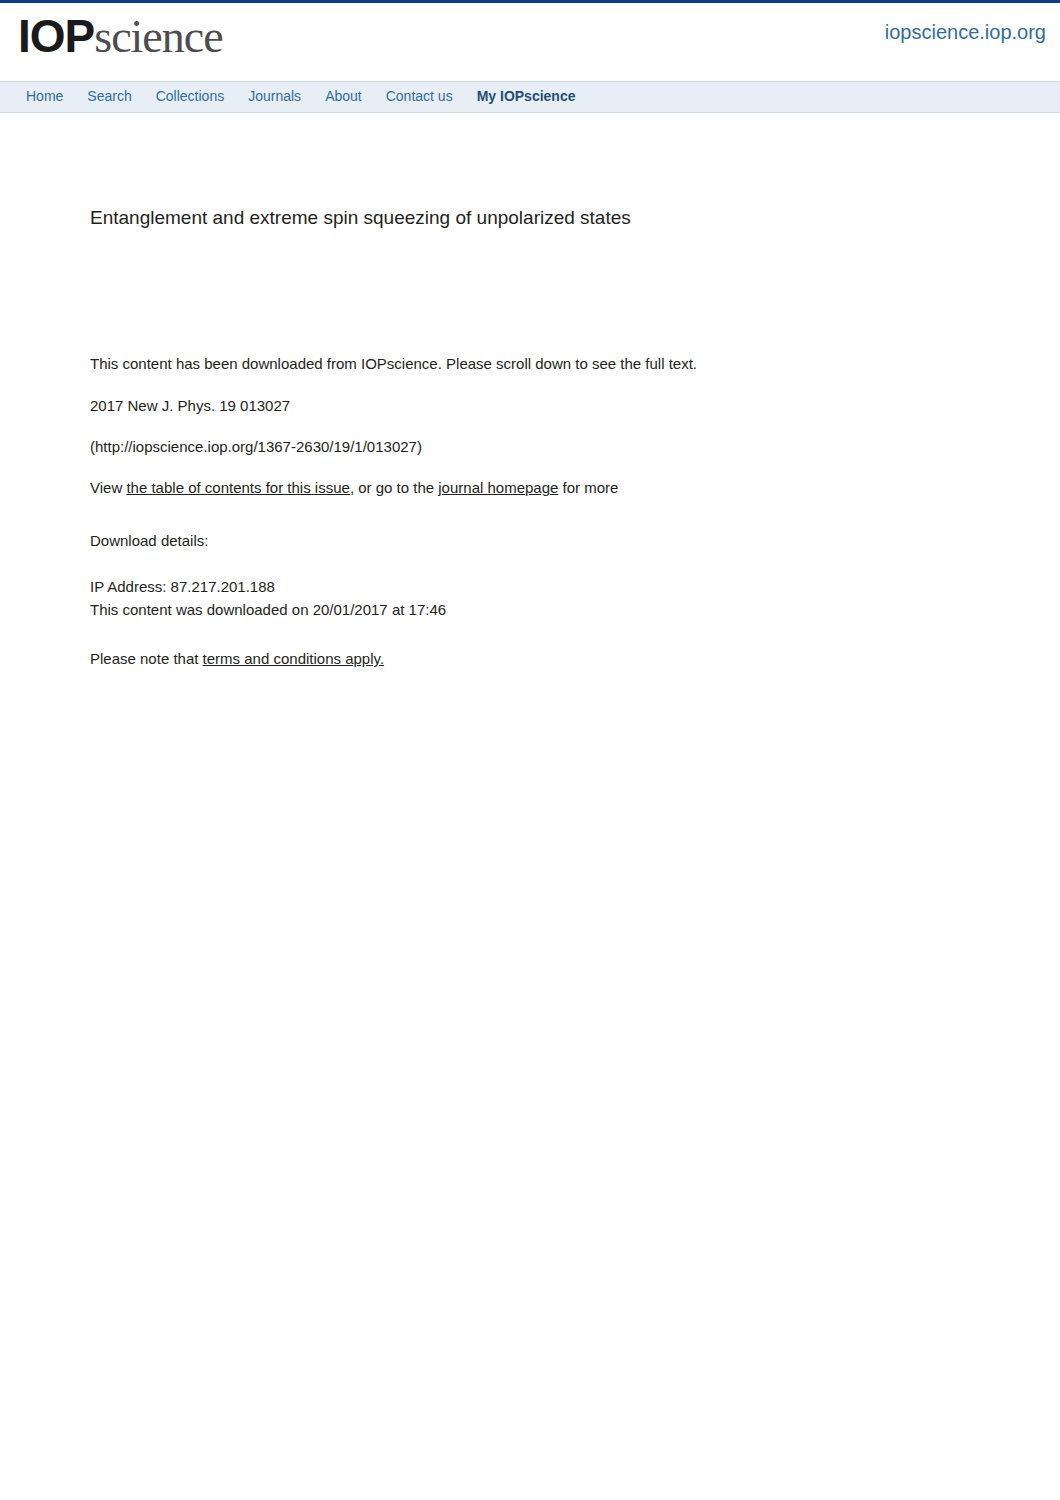IOP science
iopscience.iop.org
Home
Search
Collections
Journals
About
Contact us
My IOPscience
Entanglement and extreme spin squeezing of unpolarized states
This content has been downloaded from IOPscience. Please scroll down to see the full text.
2017 New J. Phys. 19 013027
(http://iopscience.iop.org/1367-2630/19/1/013027)
View the table of contents for this issue, or go to the journal homepage for more
Download details:
IP Address: 87.217.201.188
This content was downloaded on 20/01/2017 at 17:46
Please note that terms and conditions apply.